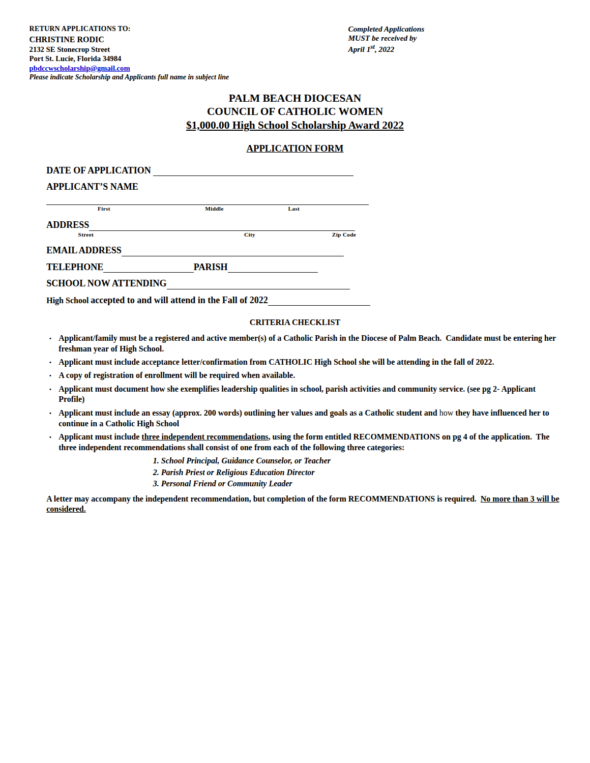RETURN APPLICATIONS TO:
CHRISTINE RODIC
2132 SE Stonecrop Street
Port St. Lucie, Florida 34984
pbdccwscholarship@gmail.com
Please indicate Scholarship and Applicants full name in subject line
Completed Applications
MUST be received by
April 1st, 2022
PALM BEACH DIOCESAN
COUNCIL OF CATHOLIC WOMEN
$1,000.00 High School Scholarship Award 2022
APPLICATION FORM
DATE OF APPLICATION
APPLICANT’S NAME
First Middle Last
ADDRESS
Street City Zip Code
EMAIL ADDRESS
TELEPHONE PARISH
SCHOOL NOW ATTENDING
High School accepted to and will attend in the Fall of 2022
CRITERIA CHECKLIST
Applicant/family must be a registered and active member(s) of a Catholic Parish in the Diocese of Palm Beach. Candidate must be entering her freshman year of High School.
Applicant must include acceptance letter/confirmation from CATHOLIC High School she will be attending in the fall of 2022.
A copy of registration of enrollment will be required when available.
Applicant must document how she exemplifies leadership qualities in school, parish activities and community service. (see pg 2- Applicant Profile)
Applicant must include an essay (approx. 200 words) outlining her values and goals as a Catholic student and how they have influenced her to continue in a Catholic High School
Applicant must include three independent recommendations, using the form entitled RECOMMENDATIONS on pg 4 of the application. The three independent recommendations shall consist of one from each of the following three categories:
School Principal, Guidance Counselor, or Teacher
Parish Priest or Religious Education Director
Personal Friend or Community Leader
A letter may accompany the independent recommendation, but completion of the form RECOMMENDATIONS is required. No more than 3 will be considered.